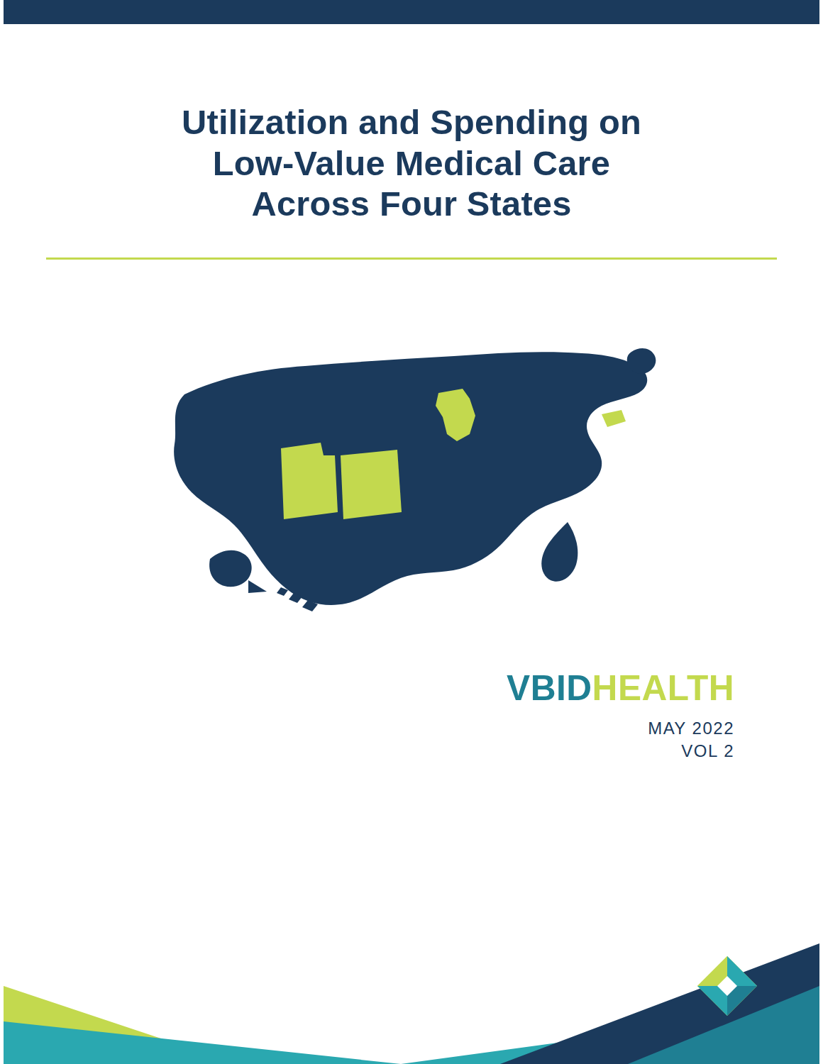Utilization and Spending on
Low-Value Medical Care
Across Four States
VBID HEALTH
MAY 2022
VOL 2